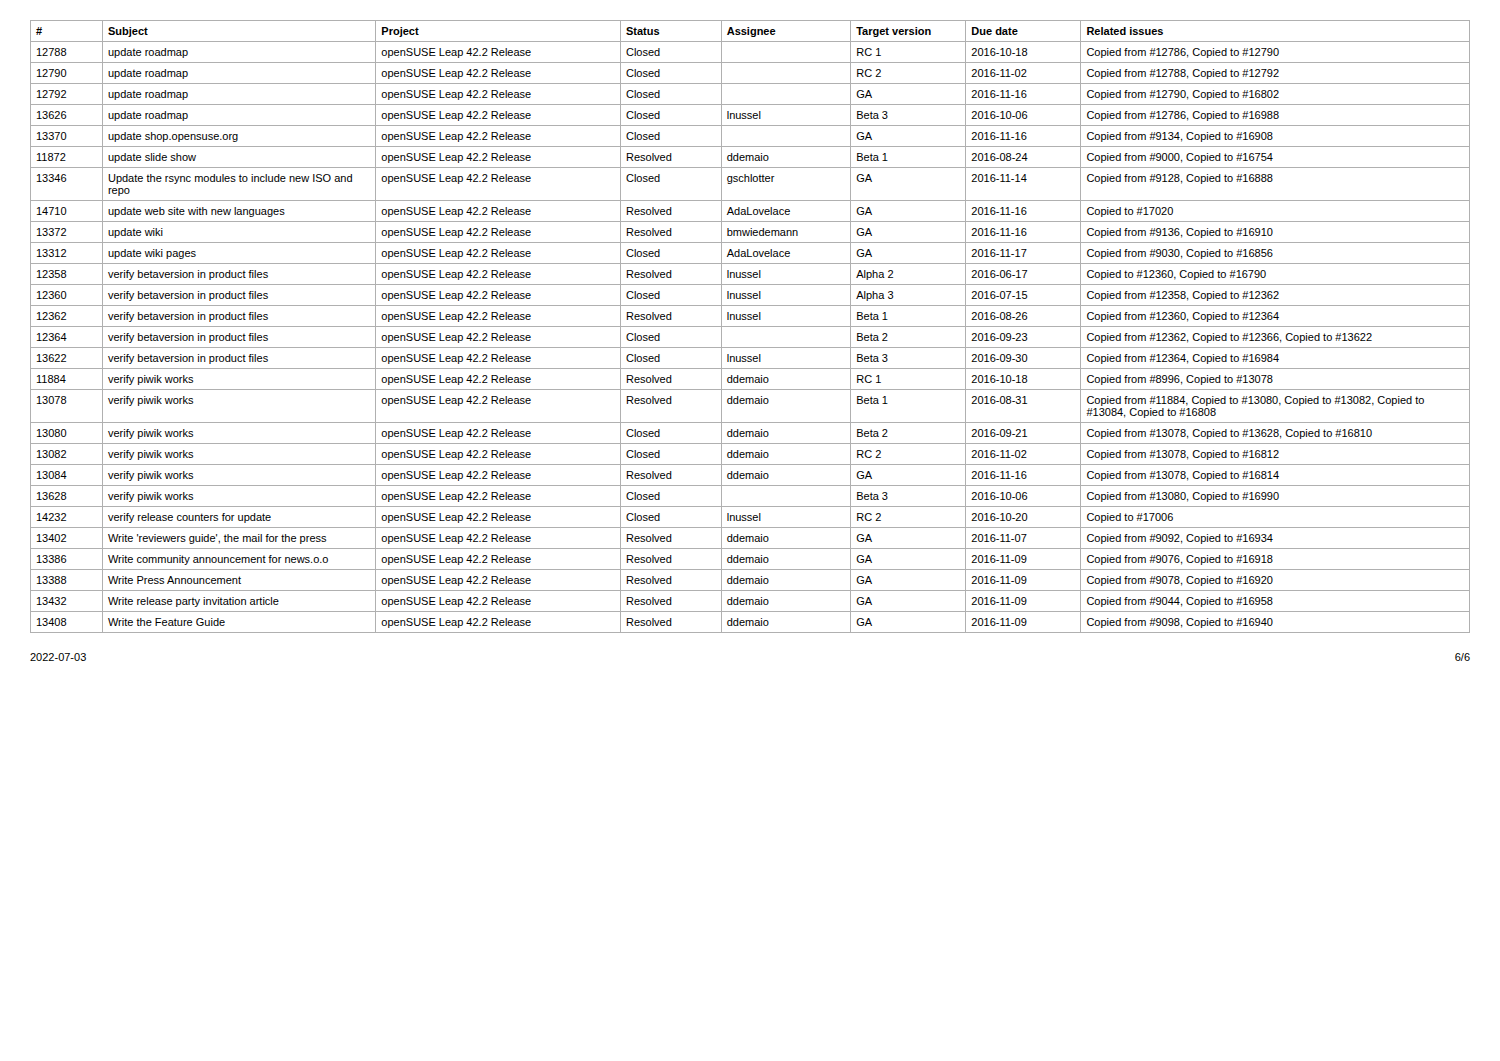| # | Subject | Project | Status | Assignee | Target version | Due date | Related issues |
| --- | --- | --- | --- | --- | --- | --- | --- |
| 12788 | update roadmap | openSUSE Leap 42.2 Release | Closed | | RC 1 | 2016-10-18 | Copied from #12786, Copied to #12790 |
| 12790 | update roadmap | openSUSE Leap 42.2 Release | Closed | | RC 2 | 2016-11-02 | Copied from #12788, Copied to #12792 |
| 12792 | update roadmap | openSUSE Leap 42.2 Release | Closed | | GA | 2016-11-16 | Copied from #12790, Copied to #16802 |
| 13626 | update roadmap | openSUSE Leap 42.2 Release | Closed | lnussel | Beta 3 | 2016-10-06 | Copied from #12786, Copied to #16988 |
| 13370 | update shop.opensuse.org | openSUSE Leap 42.2 Release | Closed | | GA | 2016-11-16 | Copied from #9134, Copied to #16908 |
| 11872 | update slide show | openSUSE Leap 42.2 Release | Resolved | ddemaio | Beta 1 | 2016-08-24 | Copied from #9000, Copied to #16754 |
| 13346 | Update the rsync modules to include new ISO and repo | openSUSE Leap 42.2 Release | Closed | gschlotter | GA | 2016-11-14 | Copied from #9128, Copied to #16888 |
| 14710 | update web site with new languages | openSUSE Leap 42.2 Release | Resolved | AdaLovelace | GA | 2016-11-16 | Copied to #17020 |
| 13372 | update wiki | openSUSE Leap 42.2 Release | Resolved | bmwiedemann | GA | 2016-11-16 | Copied from #9136, Copied to #16910 |
| 13312 | update wiki pages | openSUSE Leap 42.2 Release | Closed | AdaLovelace | GA | 2016-11-17 | Copied from #9030, Copied to #16856 |
| 12358 | verify betaversion in product files | openSUSE Leap 42.2 Release | Resolved | lnussel | Alpha 2 | 2016-06-17 | Copied to #12360, Copied to #16790 |
| 12360 | verify betaversion in product files | openSUSE Leap 42.2 Release | Closed | lnussel | Alpha 3 | 2016-07-15 | Copied from #12358, Copied to #12362 |
| 12362 | verify betaversion in product files | openSUSE Leap 42.2 Release | Resolved | lnussel | Beta 1 | 2016-08-26 | Copied from #12360, Copied to #12364 |
| 12364 | verify betaversion in product files | openSUSE Leap 42.2 Release | Closed | | Beta 2 | 2016-09-23 | Copied from #12362, Copied to #12366, Copied to #13622 |
| 13622 | verify betaversion in product files | openSUSE Leap 42.2 Release | Closed | lnussel | Beta 3 | 2016-09-30 | Copied from #12364, Copied to #16984 |
| 11884 | verify piwik works | openSUSE Leap 42.2 Release | Resolved | ddemaio | RC 1 | 2016-10-18 | Copied from #8996, Copied to #13078 |
| 13078 | verify piwik works | openSUSE Leap 42.2 Release | Resolved | ddemaio | Beta 1 | 2016-08-31 | Copied from #11884, Copied to #13080, Copied to #13082, Copied to #13084, Copied to #16808 |
| 13080 | verify piwik works | openSUSE Leap 42.2 Release | Closed | ddemaio | Beta 2 | 2016-09-21 | Copied from #13078, Copied to #13628, Copied to #16810 |
| 13082 | verify piwik works | openSUSE Leap 42.2 Release | Closed | ddemaio | RC 2 | 2016-11-02 | Copied from #13078, Copied to #16812 |
| 13084 | verify piwik works | openSUSE Leap 42.2 Release | Resolved | ddemaio | GA | 2016-11-16 | Copied from #13078, Copied to #16814 |
| 13628 | verify piwik works | openSUSE Leap 42.2 Release | Closed | | Beta 3 | 2016-10-06 | Copied from #13080, Copied to #16990 |
| 14232 | verify release counters for update | openSUSE Leap 42.2 Release | Closed | lnussel | RC 2 | 2016-10-20 | Copied to #17006 |
| 13402 | Write 'reviewers guide', the mail for the press | openSUSE Leap 42.2 Release | Resolved | ddemaio | GA | 2016-11-07 | Copied from #9092, Copied to #16934 |
| 13386 | Write community announcement for news.o.o | openSUSE Leap 42.2 Release | Resolved | ddemaio | GA | 2016-11-09 | Copied from #9076, Copied to #16918 |
| 13388 | Write Press Announcement | openSUSE Leap 42.2 Release | Resolved | ddemaio | GA | 2016-11-09 | Copied from #9078, Copied to #16920 |
| 13432 | Write release party invitation article | openSUSE Leap 42.2 Release | Resolved | ddemaio | GA | 2016-11-09 | Copied from #9044, Copied to #16958 |
| 13408 | Write the Feature Guide | openSUSE Leap 42.2 Release | Resolved | ddemaio | GA | 2016-11-09 | Copied from #9098, Copied to #16940 |
2022-07-03 6/6